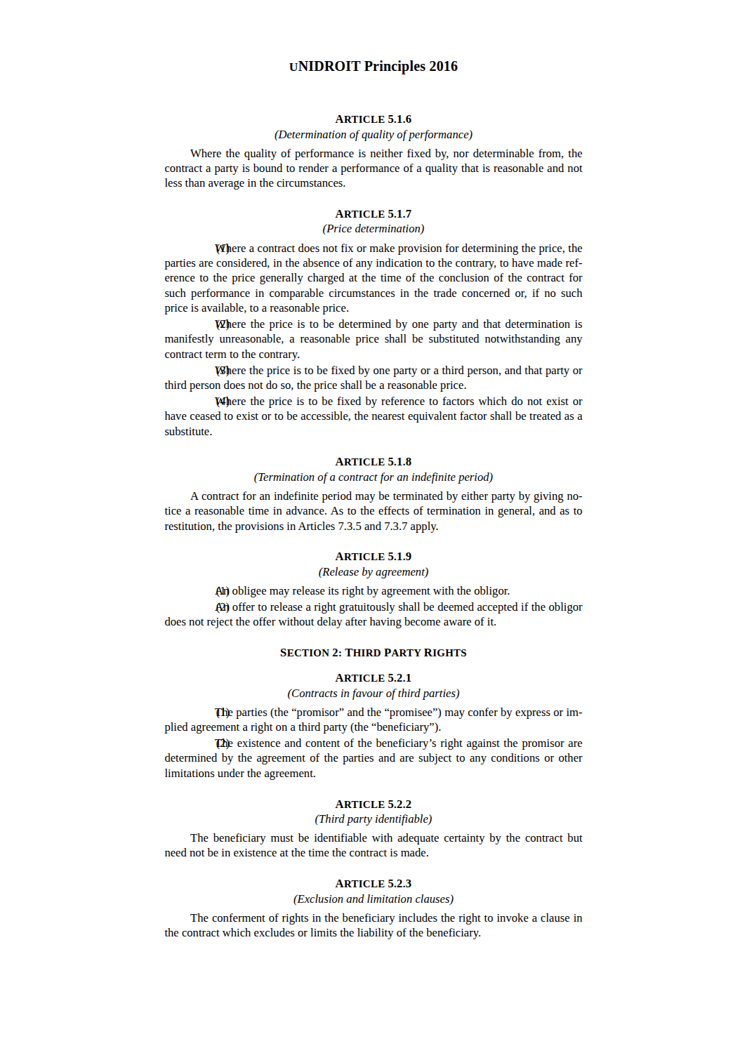UNIDROIT Principles 2016
ARTICLE 5.1.6
(Determination of quality of performance)
Where the quality of performance is neither fixed by, nor determinable from, the contract a party is bound to render a performance of a quality that is reasonable and not less than average in the circumstances.
ARTICLE 5.1.7
(Price determination)
(1) Where a contract does not fix or make provision for determining the price, the parties are considered, in the absence of any indication to the contrary, to have made reference to the price generally charged at the time of the conclusion of the contract for such performance in comparable circumstances in the trade concerned or, if no such price is available, to a reasonable price.
(2) Where the price is to be determined by one party and that determination is manifestly unreasonable, a reasonable price shall be substituted notwithstanding any contract term to the contrary.
(3) Where the price is to be fixed by one party or a third person, and that party or third person does not do so, the price shall be a reasonable price.
(4) Where the price is to be fixed by reference to factors which do not exist or have ceased to exist or to be accessible, the nearest equivalent factor shall be treated as a substitute.
ARTICLE 5.1.8
(Termination of a contract for an indefinite period)
A contract for an indefinite period may be terminated by either party by giving notice a reasonable time in advance. As to the effects of termination in general, and as to restitution, the provisions in Articles 7.3.5 and 7.3.7 apply.
ARTICLE 5.1.9
(Release by agreement)
(1) An obligee may release its right by agreement with the obligor.
(2) An offer to release a right gratuitously shall be deemed accepted if the obligor does not reject the offer without delay after having become aware of it.
SECTION 2: THIRD PARTY RIGHTS
ARTICLE 5.2.1
(Contracts in favour of third parties)
(1) The parties (the “promisor” and the “promisee”) may confer by express or implied agreement a right on a third party (the “beneficiary”).
(2) The existence and content of the beneficiary’s right against the promisor are determined by the agreement of the parties and are subject to any conditions or other limitations under the agreement.
ARTICLE 5.2.2
(Third party identifiable)
The beneficiary must be identifiable with adequate certainty by the contract but need not be in existence at the time the contract is made.
ARTICLE 5.2.3
(Exclusion and limitation clauses)
The conferment of rights in the beneficiary includes the right to invoke a clause in the contract which excludes or limits the liability of the beneficiary.